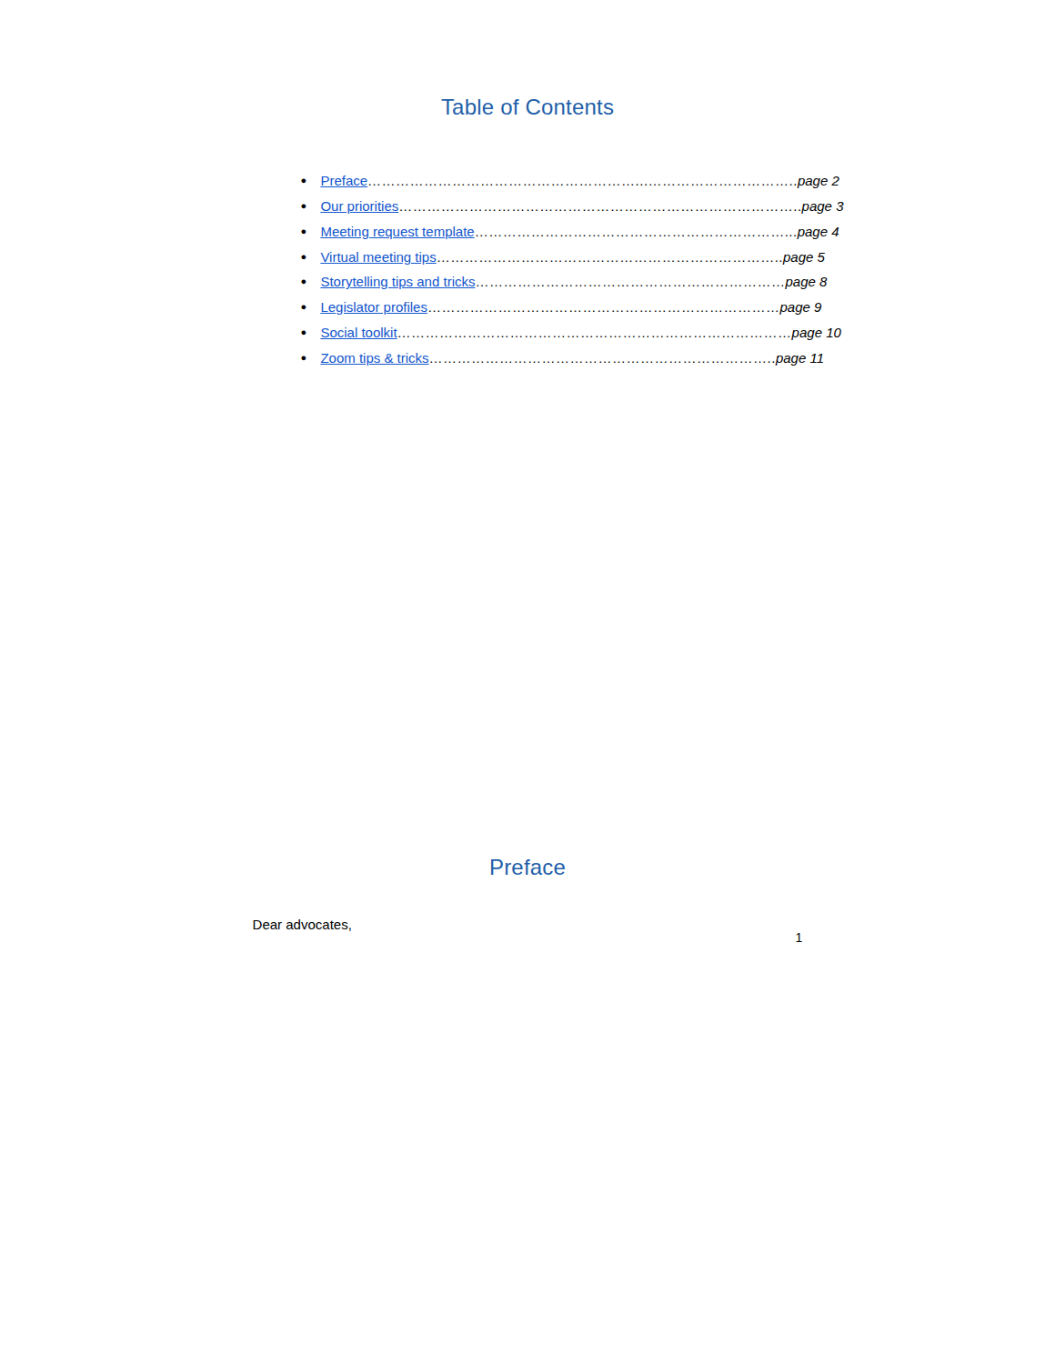Table of Contents
Preface…………………………………………………...………………………….. page 2
Our priorities………………………………………………………………………….. page 3
Meeting request template…………………………………………………………... page 4
Virtual meeting tips……………………………………………………………….. page 5
Storytelling tips and tricks…………………………………………………………page 8
Legislator profiles…………………………………………………………………page 9
Social toolkit…………………………………………………………………………page 10
Zoom tips & tricks……………………………………………………………….. page 11
Preface
Dear advocates,
1